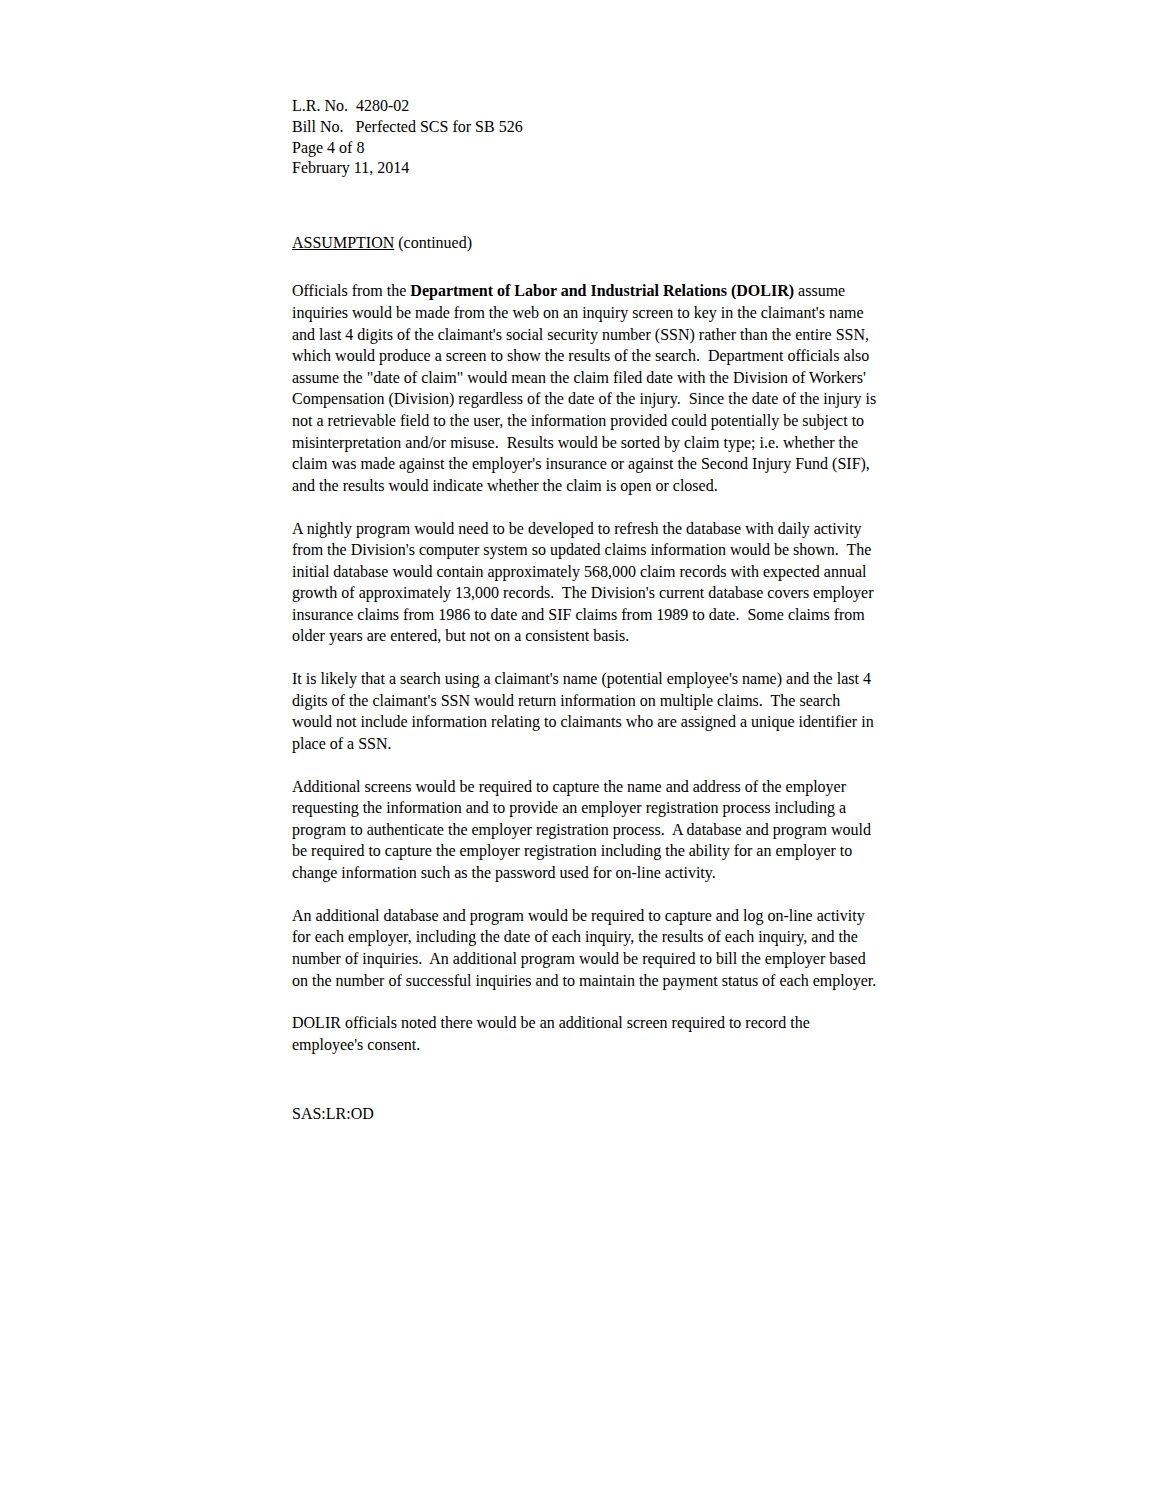L.R. No. 4280-02
Bill No. Perfected SCS for SB 526
Page 4 of 8
February 11, 2014
ASSUMPTION (continued)
Officials from the Department of Labor and Industrial Relations (DOLIR) assume inquiries would be made from the web on an inquiry screen to key in the claimant's name and last 4 digits of the claimant's social security number (SSN) rather than the entire SSN, which would produce a screen to show the results of the search. Department officials also assume the "date of claim" would mean the claim filed date with the Division of Workers' Compensation (Division) regardless of the date of the injury. Since the date of the injury is not a retrievable field to the user, the information provided could potentially be subject to misinterpretation and/or misuse. Results would be sorted by claim type; i.e. whether the claim was made against the employer's insurance or against the Second Injury Fund (SIF), and the results would indicate whether the claim is open or closed.
A nightly program would need to be developed to refresh the database with daily activity from the Division's computer system so updated claims information would be shown. The initial database would contain approximately 568,000 claim records with expected annual growth of approximately 13,000 records. The Division's current database covers employer insurance claims from 1986 to date and SIF claims from 1989 to date. Some claims from older years are entered, but not on a consistent basis.
It is likely that a search using a claimant's name (potential employee's name) and the last 4 digits of the claimant's SSN would return information on multiple claims. The search would not include information relating to claimants who are assigned a unique identifier in place of a SSN.
Additional screens would be required to capture the name and address of the employer requesting the information and to provide an employer registration process including a program to authenticate the employer registration process. A database and program would be required to capture the employer registration including the ability for an employer to change information such as the password used for on-line activity.
An additional database and program would be required to capture and log on-line activity for each employer, including the date of each inquiry, the results of each inquiry, and the number of inquiries. An additional program would be required to bill the employer based on the number of successful inquiries and to maintain the payment status of each employer.
DOLIR officials noted there would be an additional screen required to record the employee's consent.
SAS:LR:OD